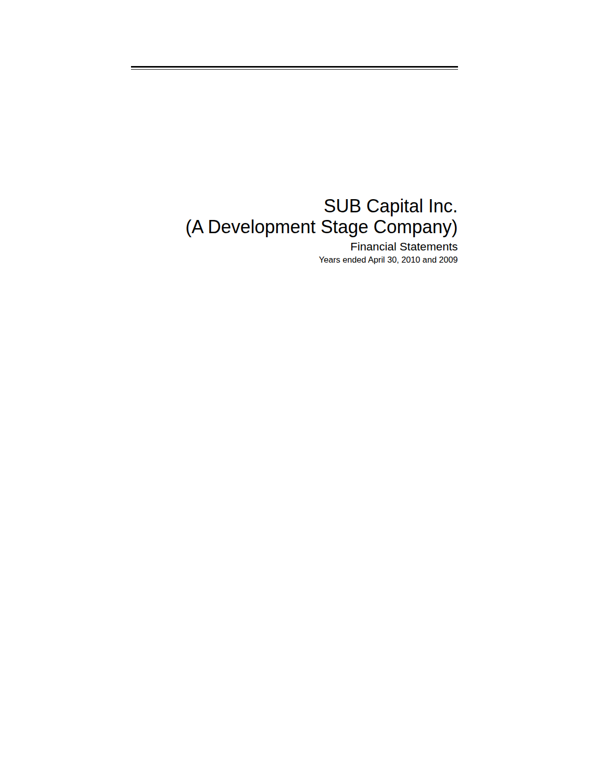SUB Capital Inc.
(A Development Stage Company)
Financial Statements
Years ended April 30, 2010 and 2009